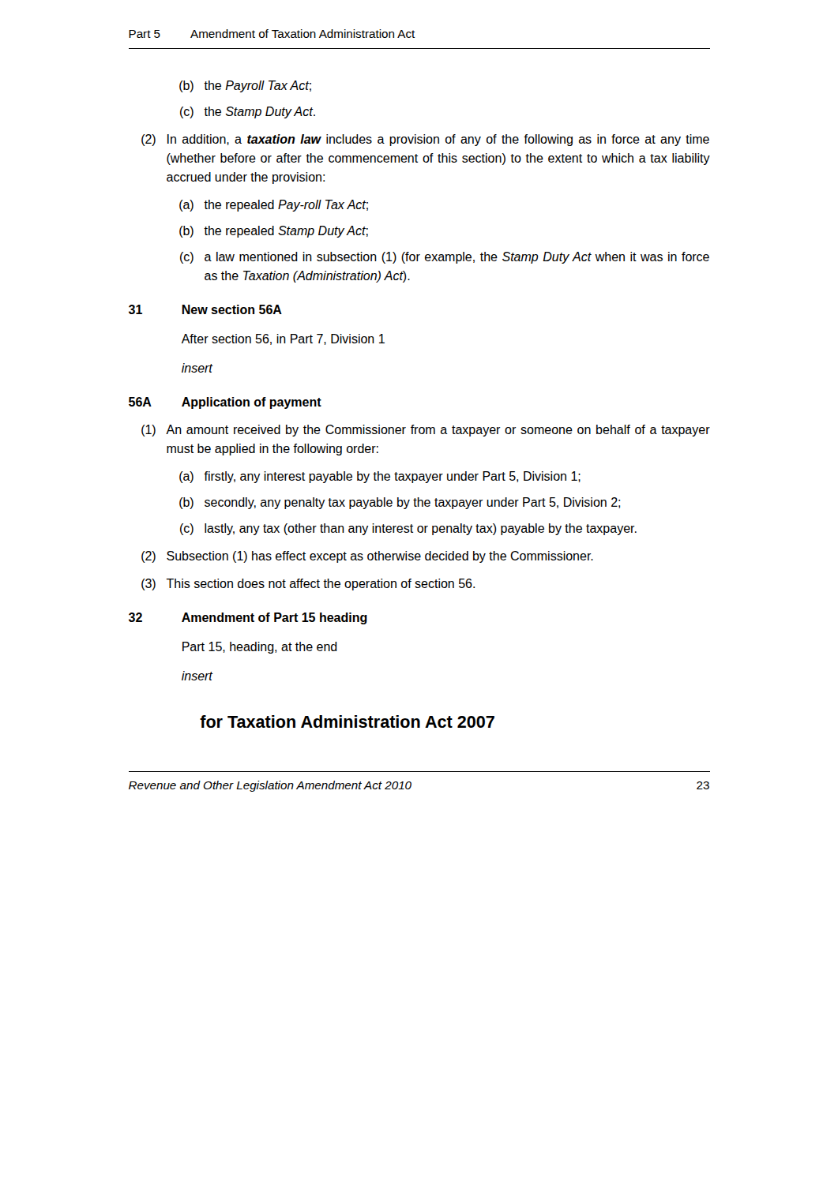Part 5 Amendment of Taxation Administration Act
(b) the Payroll Tax Act;
(c) the Stamp Duty Act.
(2) In addition, a taxation law includes a provision of any of the following as in force at any time (whether before or after the commencement of this section) to the extent to which a tax liability accrued under the provision:
(a) the repealed Pay-roll Tax Act;
(b) the repealed Stamp Duty Act;
(c) a law mentioned in subsection (1) (for example, the Stamp Duty Act when it was in force as the Taxation (Administration) Act).
31 New section 56A
After section 56, in Part 7, Division 1
insert
56A Application of payment
(1) An amount received by the Commissioner from a taxpayer or someone on behalf of a taxpayer must be applied in the following order:
(a) firstly, any interest payable by the taxpayer under Part 5, Division 1;
(b) secondly, any penalty tax payable by the taxpayer under Part 5, Division 2;
(c) lastly, any tax (other than any interest or penalty tax) payable by the taxpayer.
(2) Subsection (1) has effect except as otherwise decided by the Commissioner.
(3) This section does not affect the operation of section 56.
32 Amendment of Part 15 heading
Part 15, heading, at the end
insert
for Taxation Administration Act 2007
Revenue and Other Legislation Amendment Act 2010 23